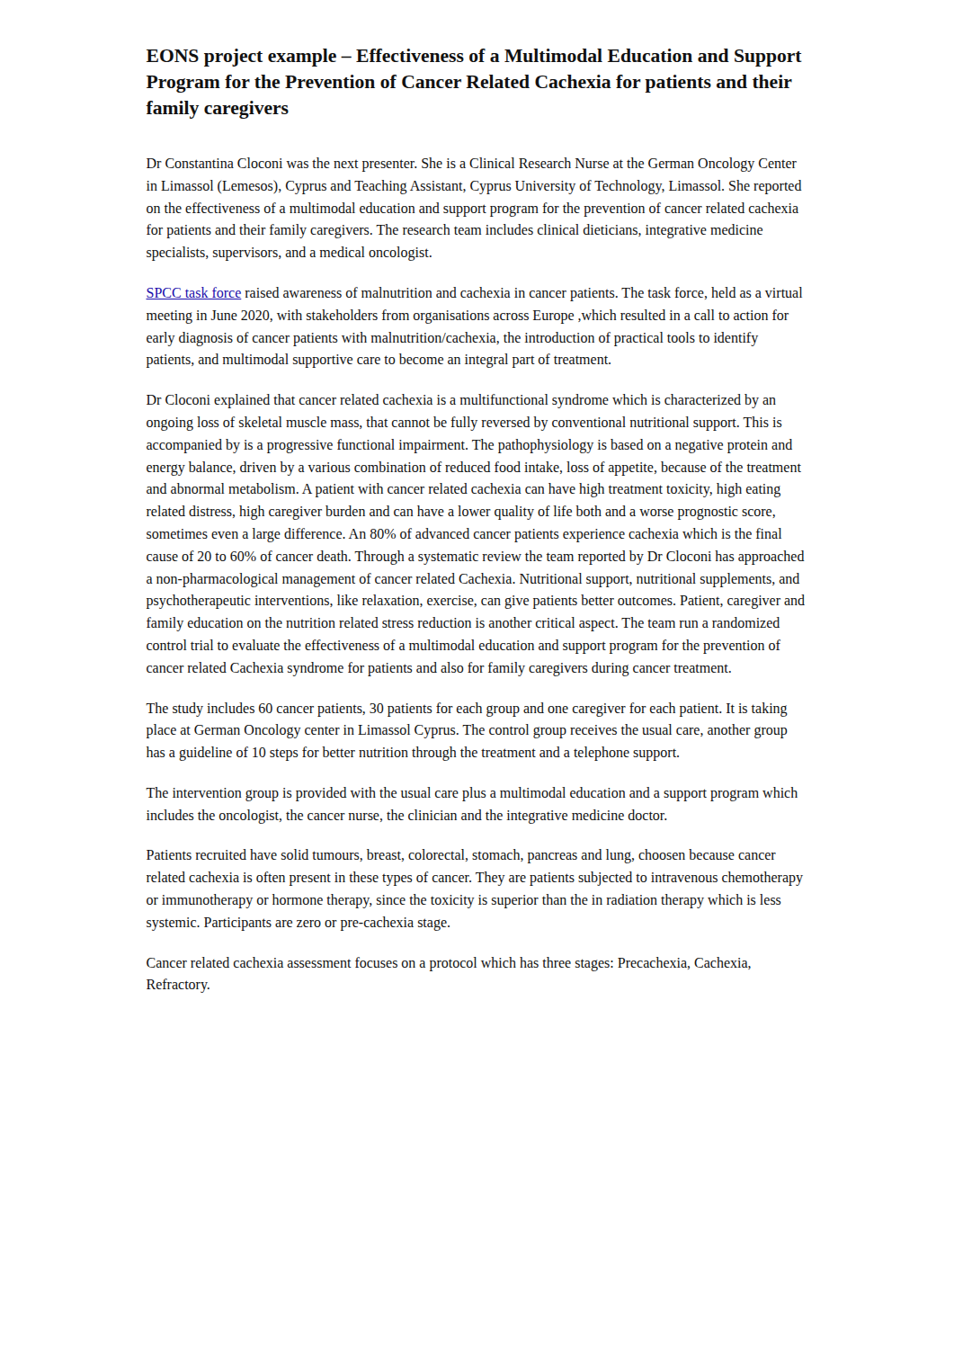EONS project example – Effectiveness of a Multimodal Education and Support Program for the Prevention of Cancer Related Cachexia for patients and their family caregivers
Dr Constantina Cloconi was the next presenter. She is a Clinical Research Nurse at the German Oncology Center in Limassol (Lemesos), Cyprus and Teaching Assistant, Cyprus University of Technology, Limassol. She reported on the effectiveness of a multimodal education and support program for the prevention of cancer related cachexia for patients and their family caregivers. The research team includes clinical dieticians, integrative medicine specialists, supervisors, and a medical oncologist.
SPCC task force raised awareness of malnutrition and cachexia in cancer patients. The task force, held as a virtual meeting in June 2020, with stakeholders from organisations across Europe ,which resulted in a call to action for early diagnosis of cancer patients with malnutrition/cachexia, the introduction of practical tools to identify patients, and multimodal supportive care to become an integral part of treatment.
Dr Cloconi explained that cancer related cachexia is a multifunctional syndrome which is characterized by an ongoing loss of skeletal muscle mass, that cannot be fully reversed by conventional nutritional support. This is accompanied by is a progressive functional impairment. The pathophysiology is based on a negative protein and energy balance, driven by a various combination of reduced food intake, loss of appetite, because of the treatment and abnormal metabolism. A patient with cancer related cachexia can have high treatment toxicity, high eating related distress, high caregiver burden and can have a lower quality of life both and a worse prognostic score, sometimes even a large difference. An 80% of advanced cancer patients experience cachexia which is the final cause of 20 to 60% of cancer death. Through a systematic review the team reported by Dr Cloconi has approached a non-pharmacological management of cancer related Cachexia. Nutritional support, nutritional supplements, and psychotherapeutic interventions, like relaxation, exercise, can give patients better outcomes. Patient, caregiver and family education on the nutrition related stress reduction is another critical aspect. The team run a randomized control trial to evaluate the effectiveness of a multimodal education and support program for the prevention of cancer related Cachexia syndrome for patients and also for family caregivers during cancer treatment.
The study includes 60 cancer patients, 30 patients for each group and one caregiver for each patient. It is taking place at German Oncology center in Limassol Cyprus. The control group receives the usual care, another group has a guideline of 10 steps for better nutrition through the treatment and a telephone support.
The intervention group is provided with the usual care plus a multimodal education and a support program which includes the oncologist, the cancer nurse, the clinician and the integrative medicine doctor.
Patients recruited have solid tumours, breast, colorectal, stomach, pancreas and lung, choosen because cancer related cachexia is often present in these types of cancer. They are patients subjected to intravenous chemotherapy or immunotherapy or hormone therapy, since the toxicity is superior than the in radiation therapy which is less systemic. Participants are zero or pre-cachexia stage.
Cancer related cachexia assessment focuses on a protocol which has three stages: Precachexia, Cachexia, Refractory.